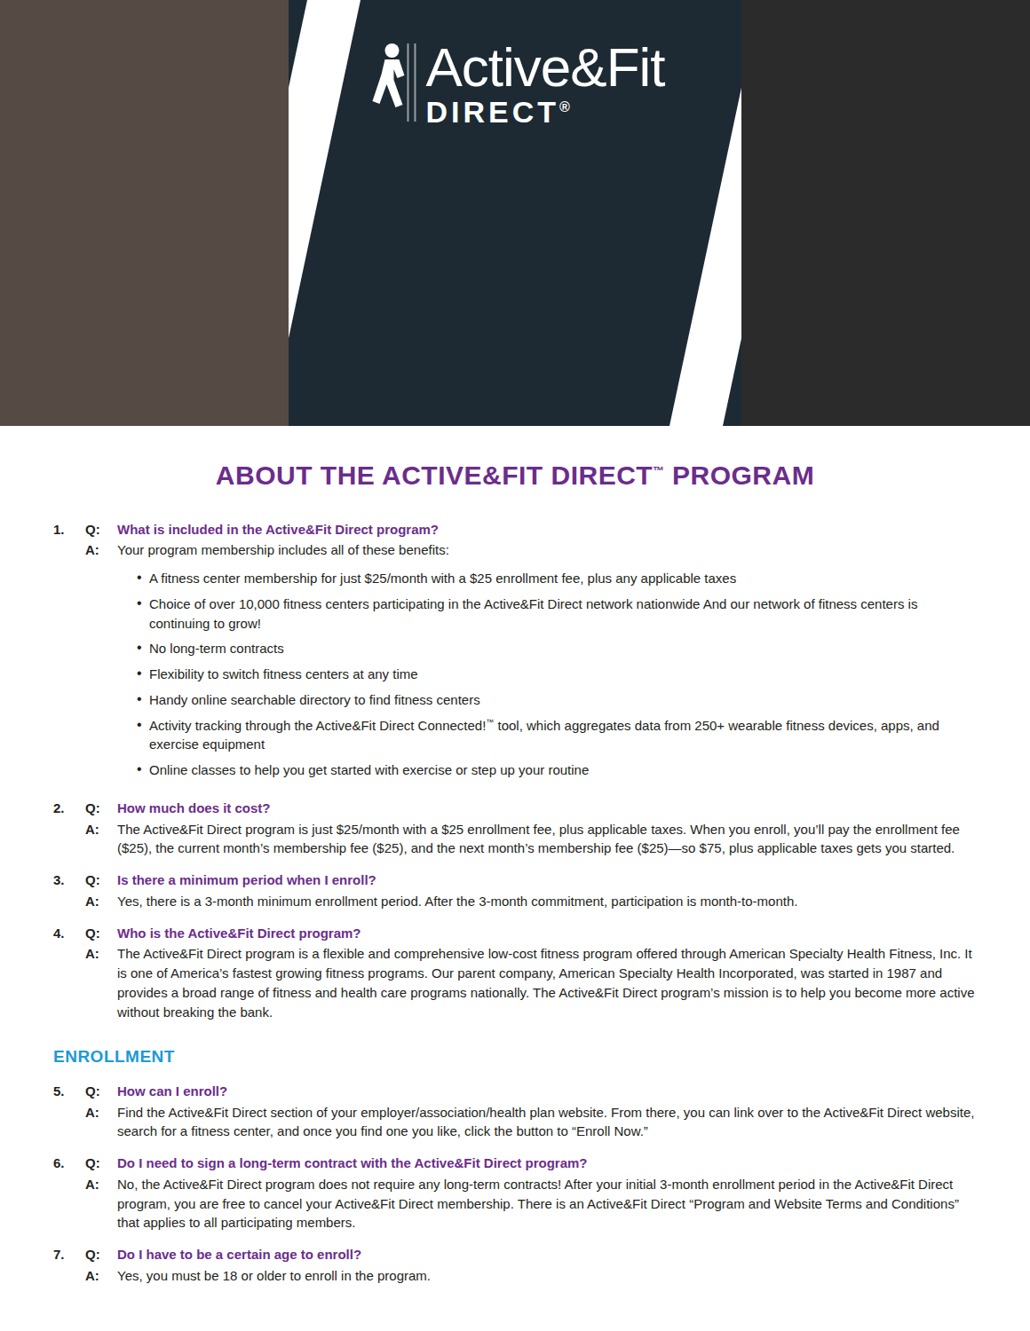Active&Fit DIRECT®
About the Active&Fit Direct™ Program
1.
Q:
What is included in the Active&Fit Direct program?
A:
Your program membership includes all of these benefits:
A fitness center membership for just $25/month with a $25 enrollment fee, plus any applicable taxes
Choice of over 10,000 fitness centers participating in the Active&Fit Direct network nationwide And our network of fitness centers is continuing to grow!
No long-term contracts
Flexibility to switch fitness centers at any time
Handy online searchable directory to find fitness centers
Activity tracking through the Active&Fit Direct Connected!™ tool, which aggregates data from 250+ wearable fitness devices, apps, and exercise equipment
Online classes to help you get started with exercise or step up your routine
2.
Q:
How much does it cost?
A:
The Active&Fit Direct program is just $25/month with a $25 enrollment fee, plus applicable taxes. When you enroll, you’ll pay the enrollment fee ($25), the current month’s membership fee ($25), and the next month’s membership fee ($25)—so $75, plus applicable taxes gets you started.
3.
Q:
Is there a minimum period when I enroll?
A:
Yes, there is a 3-month minimum enrollment period. After the 3-month commitment, participation is month-to-month.
4.
Q:
Who is the Active&Fit Direct program?
A:
The Active&Fit Direct program is a flexible and comprehensive low-cost fitness program offered through American Specialty Health Fitness, Inc. It is one of America’s fastest growing fitness programs. Our parent company, American Specialty Health Incorporated, was started in 1987 and provides a broad range of fitness and health care programs nationally. The Active&Fit Direct program’s mission is to help you become more active without breaking the bank.
Enrollment
5.
Q:
How can I enroll?
A:
Find the Active&Fit Direct section of your employer/association/health plan website. From there, you can link over to the Active&Fit Direct website, search for a fitness center, and once you find one you like, click the button to “Enroll Now.”
6.
Q:
Do I need to sign a long-term contract with the Active&Fit Direct program?
A:
No, the Active&Fit Direct program does not require any long-term contracts! After your initial 3-month enrollment period in the Active&Fit Direct program, you are free to cancel your Active&Fit Direct membership. There is an Active&Fit Direct “Program and Website Terms and Conditions” that applies to all participating members.
7.
Q:
Do I have to be a certain age to enroll?
A:
Yes, you must be 18 or older to enroll in the program.